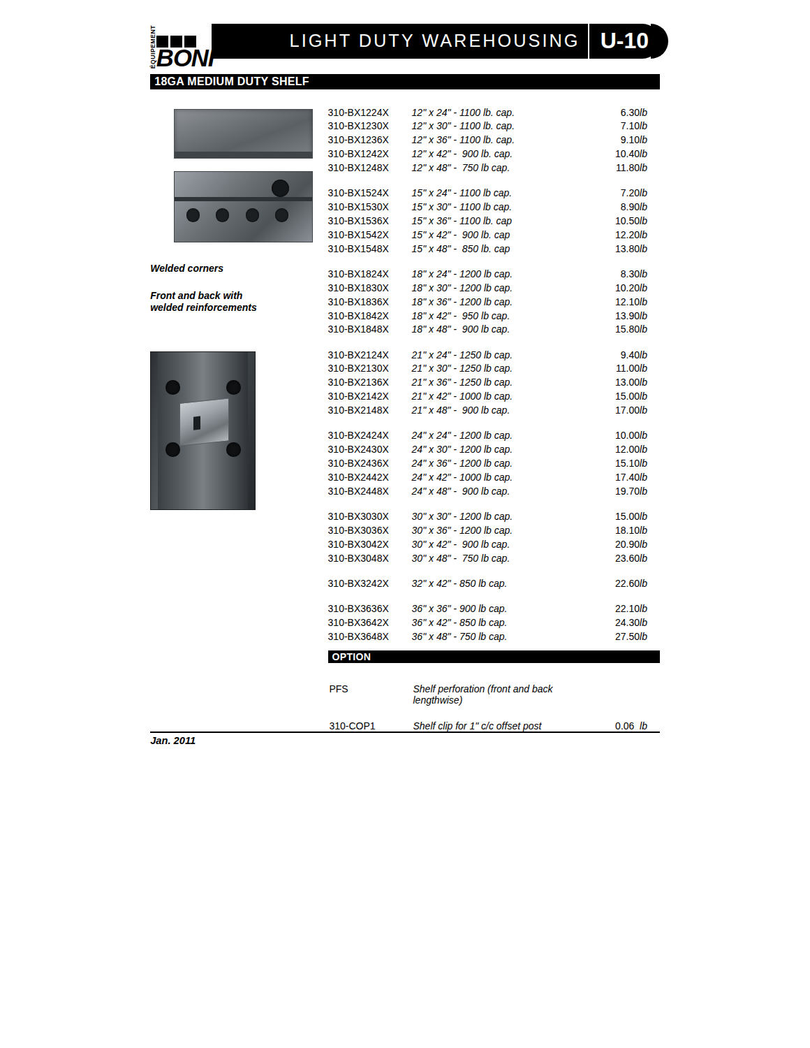ÉQUIPEMENT
BONI
LIGHT DUTY WAREHOUSING
U-10
18GA MEDIUM DUTY SHELF
Welded corners
Front and back with
welded reinforcements
| 310-BX1224X | 12" x 24" - 1100 lb. cap. | 6.30 | lb |
| 310-BX1230X | 12" x 30" - 1100 lb. cap. | 7.10 | lb |
| 310-BX1236X | 12" x 36" - 1100 lb. cap. | 9.10 | lb |
| 310-BX1242X | 12" x 42" - 900 lb. cap. | 10.40 | lb |
| 310-BX1248X | 12" x 48" - 750 lb cap. | 11.80 | lb |
| 310-BX1524X | 15" x 24" - 1100 lb cap. | 7.20 | lb |
| 310-BX1530X | 15" x 30" - 1100 lb cap. | 8.90 | lb |
| 310-BX1536X | 15" x 36" - 1100 lb. cap | 10.50 | lb |
| 310-BX1542X | 15" x 42" - 900 lb. cap | 12.20 | lb |
| 310-BX1548X | 15" x 48" - 850 lb. cap | 13.80 | lb |
| 310-BX1824X | 18" x 24" - 1200 lb cap. | 8.30 | lb |
| 310-BX1830X | 18" x 30" - 1200 lb cap. | 10.20 | lb |
| 310-BX1836X | 18" x 36" - 1200 lb cap. | 12.10 | lb |
| 310-BX1842X | 18" x 42" - 950 lb cap. | 13.90 | lb |
| 310-BX1848X | 18" x 48" - 900 lb cap. | 15.80 | lb |
| 310-BX2124X | 21" x 24" - 1250 lb cap. | 9.40 | lb |
| 310-BX2130X | 21" x 30" - 1250 lb cap. | 11.00 | lb |
| 310-BX2136X | 21" x 36" - 1250 lb cap. | 13.00 | lb |
| 310-BX2142X | 21" x 42" - 1000 lb cap. | 15.00 | lb |
| 310-BX2148X | 21" x 48" - 900 lb cap. | 17.00 | lb |
| 310-BX2424X | 24" x 24" - 1200 lb cap. | 10.00 | lb |
| 310-BX2430X | 24" x 30" - 1200 lb cap. | 12.00 | lb |
| 310-BX2436X | 24" x 36" - 1200 lb cap. | 15.10 | lb |
| 310-BX2442X | 24" x 42" - 1000 lb cap. | 17.40 | lb |
| 310-BX2448X | 24" x 48" - 900 lb cap. | 19.70 | lb |
| 310-BX3030X | 30" x 30" - 1200 lb cap. | 15.00 | lb |
| 310-BX3036X | 30" x 36" - 1200 lb cap. | 18.10 | lb |
| 310-BX3042X | 30" x 42" - 900 lb cap. | 20.90 | lb |
| 310-BX3048X | 30" x 48" - 750 lb cap. | 23.60 | lb |
| 310-BX3242X | 32" x 42" - 850 lb cap. | 22.60 | lb |
| 310-BX3636X | 36" x 36" - 900 lb cap. | 22.10 | lb |
| 310-BX3642X | 36" x 42" - 850 lb cap. | 24.30 | lb |
| 310-BX3648X | 36" x 48" - 750 lb cap. | 27.50 | lb |
OPTION
PFS
Shelf perforation (front and back
lengthwise)
310-COP1
Shelf clip for 1" c/c offset post
0.06
lb
Jan. 2011